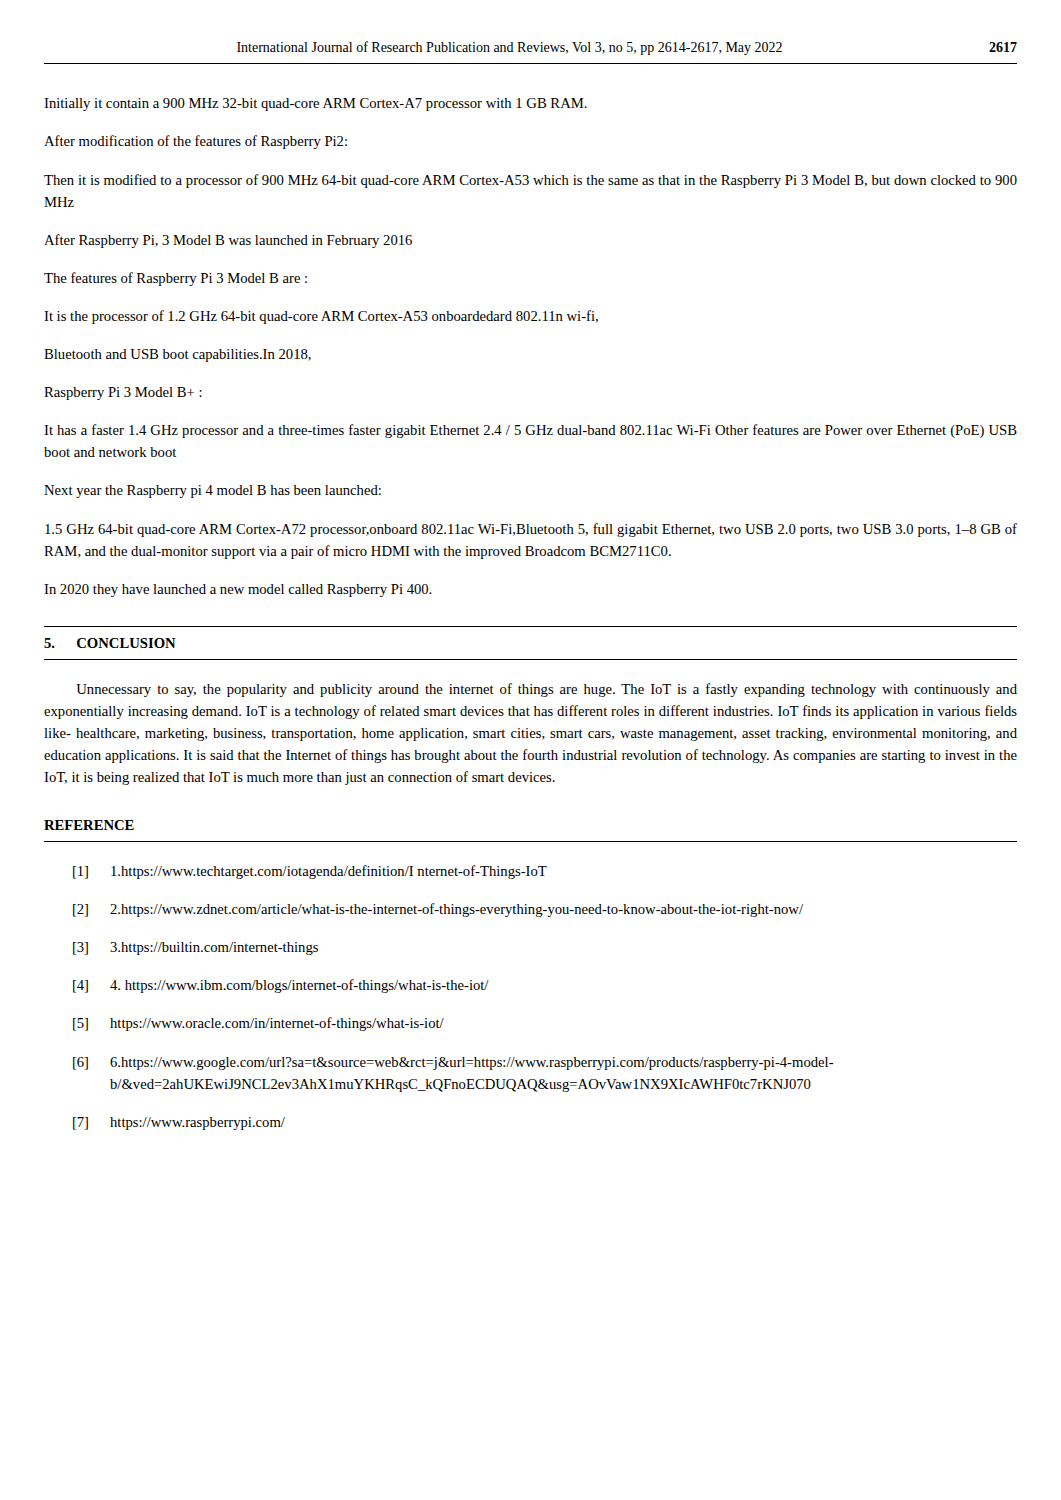International Journal of Research Publication and Reviews, Vol 3, no 5, pp 2614-2617, May 2022 2617
Initially it contain a 900 MHz 32-bit quad-core ARM Cortex-A7 processor with 1 GB RAM.
After modification of the features of Raspberry Pi2:
Then it is modified to a processor of 900 MHz 64-bit quad-core ARM Cortex-A53 which is the same as that in the Raspberry Pi 3 Model B, but down clocked to 900 MHz
After Raspberry Pi, 3 Model B was launched in February 2016
The features of Raspberry Pi 3 Model B are :
It is the processor of 1.2 GHz 64-bit quad-core ARM Cortex-A53 onboardedard 802.11n wi-fi,
Bluetooth and USB boot capabilities.In 2018,
Raspberry Pi 3 Model B+ :
It has a faster 1.4 GHz processor and a three-times faster gigabit Ethernet 2.4 / 5 GHz dual-band 802.11ac Wi-Fi Other features are Power over Ethernet (PoE) USB boot and network boot
Next year the Raspberry pi 4 model B has been launched:
1.5 GHz 64-bit quad-core ARM Cortex-A72 processor,onboard 802.11ac Wi-Fi,Bluetooth 5, full gigabit Ethernet, two USB 2.0 ports, two USB 3.0 ports, 1–8 GB of RAM, and the dual-monitor support via a pair of micro HDMI with the improved Broadcom BCM2711C0.
In 2020 they have launched a new model called Raspberry Pi 400.
5. CONCLUSION
Unnecessary to say, the popularity and publicity around the internet of things are huge. The IoT is a fastly expanding technology with continuously and exponentially increasing demand. IoT is a technology of related smart devices that has different roles in different industries. IoT finds its application in various fields like- healthcare, marketing, business, transportation, home application, smart cities, smart cars, waste management, asset tracking, environmental monitoring, and education applications. It is said that the Internet of things has brought about the fourth industrial revolution of technology. As companies are starting to invest in the IoT, it is being realized that IoT is much more than just an connection of smart devices.
REFERENCE
1.https://www.techtarget.com/iotagenda/definition/I nternet-of-Things-IoT
2.https://www.zdnet.com/article/what-is-the-internet-of-things-everything-you-need-to-know-about-the-iot-right-now/
3.https://builtin.com/internet-things
4. https://www.ibm.com/blogs/internet-of-things/what-is-the-iot/
https://www.oracle.com/in/internet-of-things/what-is-iot/
6.https://www.google.com/url?sa=t&source=web&rct=j&url=https://www.raspberrypi.com/products/raspberry-pi-4-model-b/&ved=2ahUKEwiJ9NCL2ev3AhX1muYKHRqsC_kQFnoECDUQAQ&usg=AOvVaw1NX9XIcAWHF0tc7rKNJ070
https://www.raspberrypi.com/